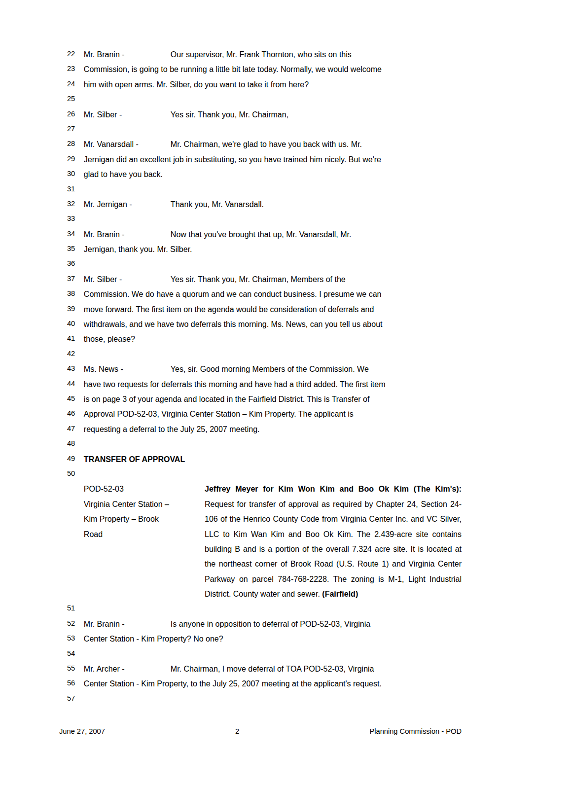22
Mr. Branin -
Our supervisor, Mr. Frank Thornton, who sits on this
23
Commission, is going to be running a little bit late today. Normally, we would welcome
24
him with open arms. Mr. Silber, do you want to take it from here?
25
26
Mr. Silber -
Yes sir. Thank you, Mr. Chairman,
27
28
Mr. Vanarsdall -
Mr. Chairman, we're glad to have you back with us. Mr.
29
Jernigan did an excellent job in substituting, so you have trained him nicely. But we're
30
glad to have you back.
31
32
Mr. Jernigan -
Thank you, Mr. Vanarsdall.
33
34
Mr. Branin -
Now that you've brought that up, Mr. Vanarsdall, Mr.
35
Jernigan, thank you. Mr. Silber.
36
37
Mr. Silber -
Yes sir. Thank you, Mr. Chairman, Members of the
38
Commission. We do have a quorum and we can conduct business. I presume we can
39
move forward. The first item on the agenda would be consideration of deferrals and
40
withdrawals, and we have two deferrals this morning. Ms. News, can you tell us about
41
those, please?
42
43
Ms. News -
Yes, sir. Good morning Members of the Commission. We
44
have two requests for deferrals this morning and have had a third added. The first item
45
is on page 3 of your agenda and located in the Fairfield District. This is Transfer of
46
Approval POD-52-03, Virginia Center Station – Kim Property. The applicant is
47
requesting a deferral to the July 25, 2007 meeting.
48
49
TRANSFER OF APPROVAL
50
| POD-52-03 Virginia Center Station – Kim Property – Brook Road | Jeffrey Meyer for Kim Won Kim and Boo Ok Kim (The Kim's): Request for transfer of approval as required by Chapter 24, Section 24-106 of the Henrico County Code from Virginia Center Inc. and VC Silver, LLC to Kim Wan Kim and Boo Ok Kim. The 2.439-acre site contains building B and is a portion of the overall 7.324 acre site. It is located at the northeast corner of Brook Road (U.S. Route 1) and Virginia Center Parkway on parcel 784-768-2228. The zoning is M-1, Light Industrial District. County water and sewer. (Fairfield) |
51
52
Mr. Branin -
Is anyone in opposition to deferral of POD-52-03, Virginia
53
Center Station - Kim Property? No one?
54
55
Mr. Archer -
Mr. Chairman, I move deferral of TOA POD-52-03, Virginia
56
Center Station - Kim Property, to the July 25, 2007 meeting at the applicant's request.
57
June 27, 2007
2
Planning Commission - POD